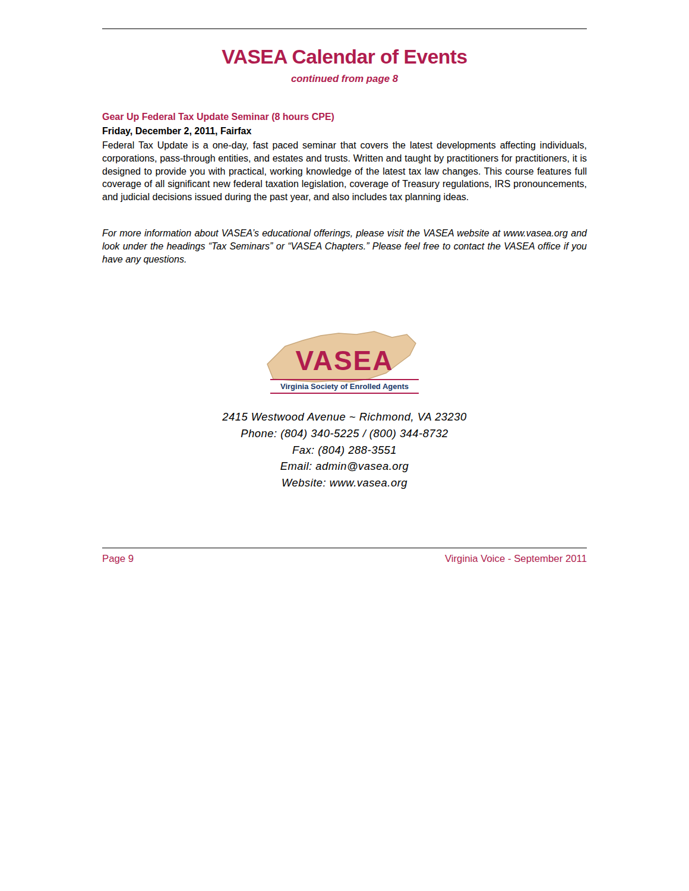VASEA Calendar of Events
continued from page 8
Gear Up Federal Tax Update Seminar (8 hours CPE)
Friday, December 2, 2011, Fairfax
Federal Tax Update is a one-day, fast paced seminar that covers the latest developments affecting individuals, corporations, pass-through entities, and estates and trusts. Written and taught by practitioners for practitioners, it is designed to provide you with practical, working knowledge of the latest tax law changes. This course features full coverage of all significant new federal taxation legislation, coverage of Treasury regulations, IRS pronouncements, and judicial decisions issued during the past year, and also includes tax planning ideas.
For more information about VASEA’s educational offerings, please visit the VASEA website at www.vasea.org and look under the headings “Tax Seminars” or “VASEA Chapters.” Please feel free to contact the VASEA office if you have any questions.
VASEA — Virginia Society of Enrolled Agents VASEA Virginia Society of Enrolled Agents
2415 Westwood Avenue ~ Richmond, VA 23230
Phone: (804) 340-5225 / (800) 344-8732
Fax: (804) 288-3551
Email: admin@vasea.org
Website: www.vasea.org
Page 9 Virginia Voice - September 2011